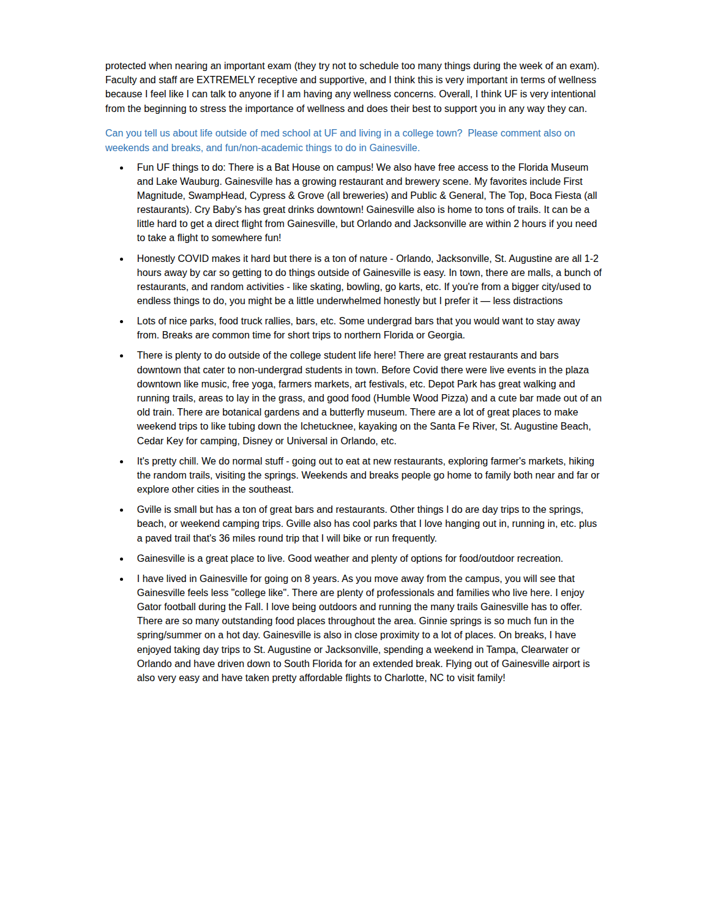protected when nearing an important exam (they try not to schedule too many things during the week of an exam). Faculty and staff are EXTREMELY receptive and supportive, and I think this is very important in terms of wellness because I feel like I can talk to anyone if I am having any wellness concerns. Overall, I think UF is very intentional from the beginning to stress the importance of wellness and does their best to support you in any way they can.
Can you tell us about life outside of med school at UF and living in a college town? Please comment also on weekends and breaks, and fun/non-academic things to do in Gainesville.
Fun UF things to do: There is a Bat House on campus! We also have free access to the Florida Museum and Lake Wauburg. Gainesville has a growing restaurant and brewery scene. My favorites include First Magnitude, SwampHead, Cypress & Grove (all breweries) and Public & General, The Top, Boca Fiesta (all restaurants). Cry Baby's has great drinks downtown! Gainesville also is home to tons of trails. It can be a little hard to get a direct flight from Gainesville, but Orlando and Jacksonville are within 2 hours if you need to take a flight to somewhere fun!
Honestly COVID makes it hard but there is a ton of nature - Orlando, Jacksonville, St. Augustine are all 1-2 hours away by car so getting to do things outside of Gainesville is easy. In town, there are malls, a bunch of restaurants, and random activities - like skating, bowling, go karts, etc. If you're from a bigger city/used to endless things to do, you might be a little underwhelmed honestly but I prefer it — less distractions
Lots of nice parks, food truck rallies, bars, etc. Some undergrad bars that you would want to stay away from. Breaks are common time for short trips to northern Florida or Georgia.
There is plenty to do outside of the college student life here! There are great restaurants and bars downtown that cater to non-undergrad students in town. Before Covid there were live events in the plaza downtown like music, free yoga, farmers markets, art festivals, etc. Depot Park has great walking and running trails, areas to lay in the grass, and good food (Humble Wood Pizza) and a cute bar made out of an old train. There are botanical gardens and a butterfly museum. There are a lot of great places to make weekend trips to like tubing down the Ichetucknee, kayaking on the Santa Fe River, St. Augustine Beach, Cedar Key for camping, Disney or Universal in Orlando, etc.
It's pretty chill. We do normal stuff - going out to eat at new restaurants, exploring farmer's markets, hiking the random trails, visiting the springs. Weekends and breaks people go home to family both near and far or explore other cities in the southeast.
Gville is small but has a ton of great bars and restaurants. Other things I do are day trips to the springs, beach, or weekend camping trips. Gville also has cool parks that I love hanging out in, running in, etc. plus a paved trail that's 36 miles round trip that I will bike or run frequently.
Gainesville is a great place to live. Good weather and plenty of options for food/outdoor recreation.
I have lived in Gainesville for going on 8 years. As you move away from the campus, you will see that Gainesville feels less "college like". There are plenty of professionals and families who live here. I enjoy Gator football during the Fall. I love being outdoors and running the many trails Gainesville has to offer. There are so many outstanding food places throughout the area. Ginnie springs is so much fun in the spring/summer on a hot day. Gainesville is also in close proximity to a lot of places. On breaks, I have enjoyed taking day trips to St. Augustine or Jacksonville, spending a weekend in Tampa, Clearwater or Orlando and have driven down to South Florida for an extended break. Flying out of Gainesville airport is also very easy and have taken pretty affordable flights to Charlotte, NC to visit family!